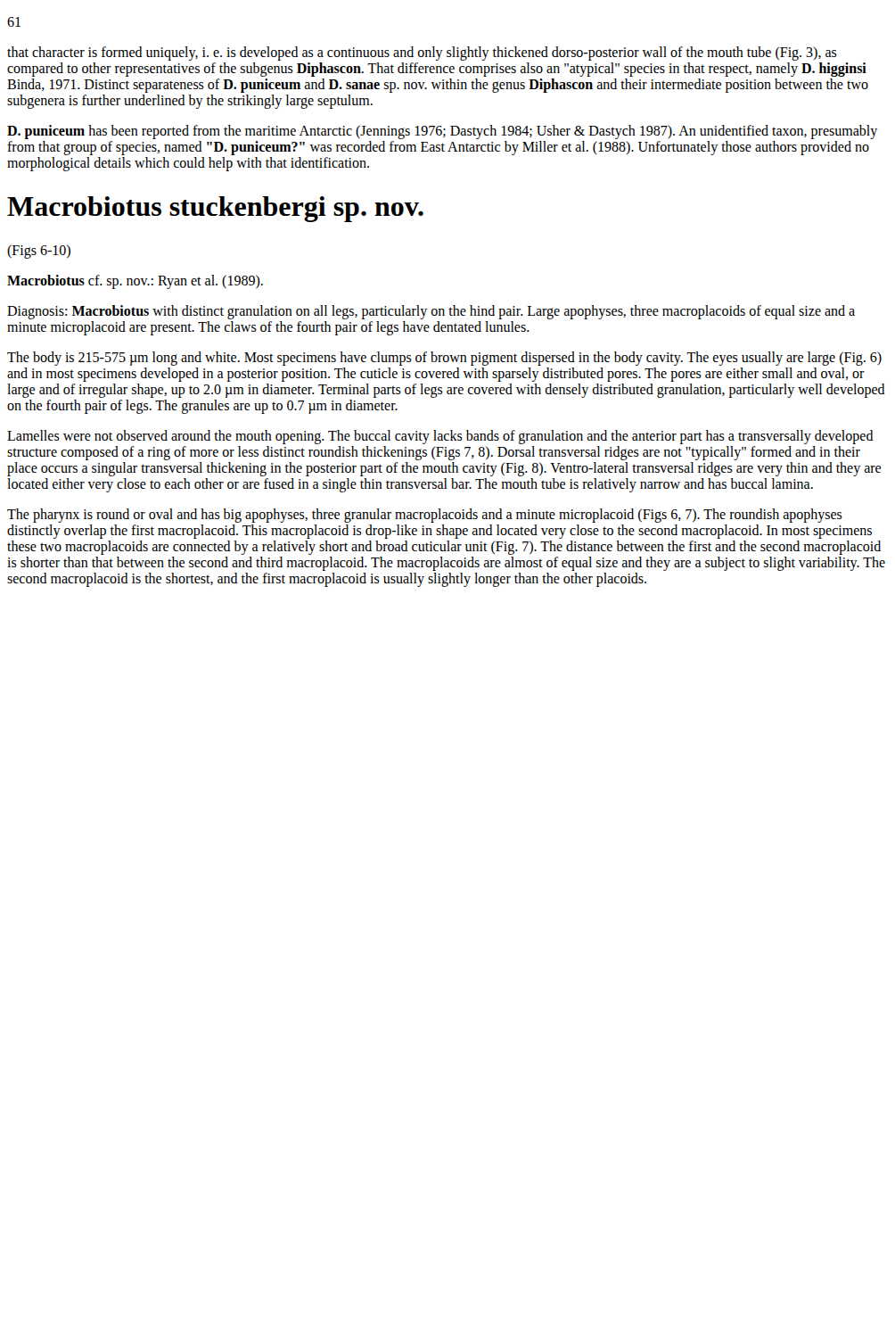61
that character is formed uniquely, i. e. is developed as a continuous and only slightly thickened dorso-posterior wall of the mouth tube (Fig. 3), as compared to other representatives of the subgenus Diphascon. That difference comprises also an "atypical" species in that respect, namely D. higginsi Binda, 1971. Distinct separateness of D. puniceum and D. sanae sp. nov. within the genus Diphascon and their intermediate position between the two subgenera is further underlined by the strikingly large septulum.
D. puniceum has been reported from the maritime Antarctic (Jennings 1976; Dastych 1984; Usher & Dastych 1987). An unidentified taxon, presumably from that group of species, named "D. puniceum?" was recorded from East Antarctic by Miller et al. (1988). Unfortunately those authors provided no morphological details which could help with that identification.
Macrobiotus stuckenbergi sp. nov.
(Figs 6-10)
Macrobiotus cf. sp. nov.: Ryan et al. (1989).
Diagnosis: Macrobiotus with distinct granulation on all legs, particularly on the hind pair. Large apophyses, three macroplacoids of equal size and a minute microplacoid are present. The claws of the fourth pair of legs have dentated lunules.
The body is 215-575 µm long and white. Most specimens have clumps of brown pigment dispersed in the body cavity. The eyes usually are large (Fig. 6) and in most specimens developed in a posterior position. The cuticle is covered with sparsely distributed pores. The pores are either small and oval, or large and of irregular shape, up to 2.0 µm in diameter. Terminal parts of legs are covered with densely distributed granulation, particularly well developed on the fourth pair of legs. The granules are up to 0.7 µm in diameter.
Lamelles were not observed around the mouth opening. The buccal cavity lacks bands of granulation and the anterior part has a transversally developed structure composed of a ring of more or less distinct roundish thickenings (Figs 7, 8). Dorsal transversal ridges are not "typically" formed and in their place occurs a singular transversal thickening in the posterior part of the mouth cavity (Fig. 8). Ventro-lateral transversal ridges are very thin and they are located either very close to each other or are fused in a single thin transversal bar. The mouth tube is relatively narrow and has buccal lamina.
The pharynx is round or oval and has big apophyses, three granular macroplacoids and a minute microplacoid (Figs 6, 7). The roundish apophyses distinctly overlap the first macroplacoid. This macroplacoid is drop-like in shape and located very close to the second macroplacoid. In most specimens these two macroplacoids are connected by a relatively short and broad cuticular unit (Fig. 7). The distance between the first and the second macroplacoid is shorter than that between the second and third macroplacoid. The macroplacoids are almost of equal size and they are a subject to slight variability. The second macroplacoid is the shortest, and the first macroplacoid is usually slightly longer than the other placoids.